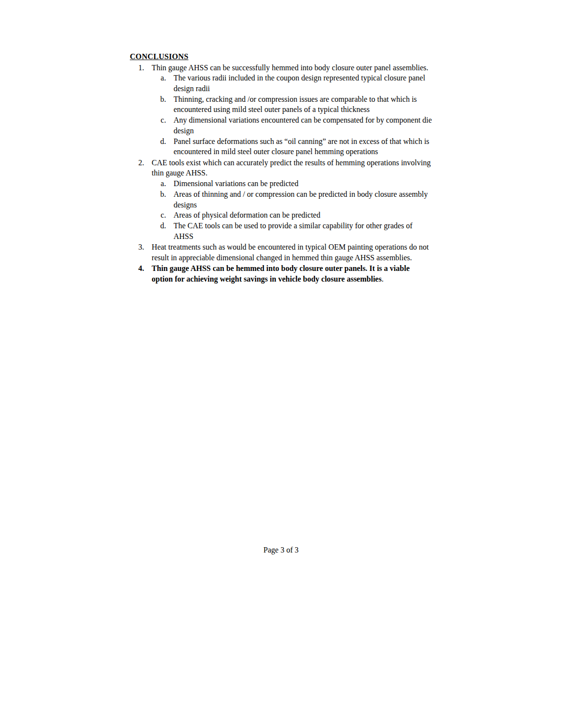CONCLUSIONS
Thin gauge AHSS can be successfully hemmed into body closure outer panel assemblies.
The various radii included in the coupon design represented typical closure panel design radii
Thinning, cracking and /or compression issues are comparable to that which is encountered using mild steel outer panels of a typical thickness
Any dimensional variations encountered can be compensated for by component die design
Panel surface deformations such as “oil canning” are not in excess of that which is encountered in mild steel outer closure panel hemming operations
CAE tools exist which can accurately predict the results of hemming operations involving thin gauge AHSS.
Dimensional variations can be predicted
Areas of thinning and / or compression can be predicted in body closure assembly designs
Areas of physical deformation can be predicted
The CAE tools can be used to provide a similar capability for other grades of AHSS
Heat treatments such as would be encountered in typical OEM painting operations do not result in appreciable dimensional changed in hemmed thin gauge AHSS assemblies.
Thin gauge AHSS can be hemmed into body closure outer panels. It is a viable option for achieving weight savings in vehicle body closure assemblies.
Page 3 of 3